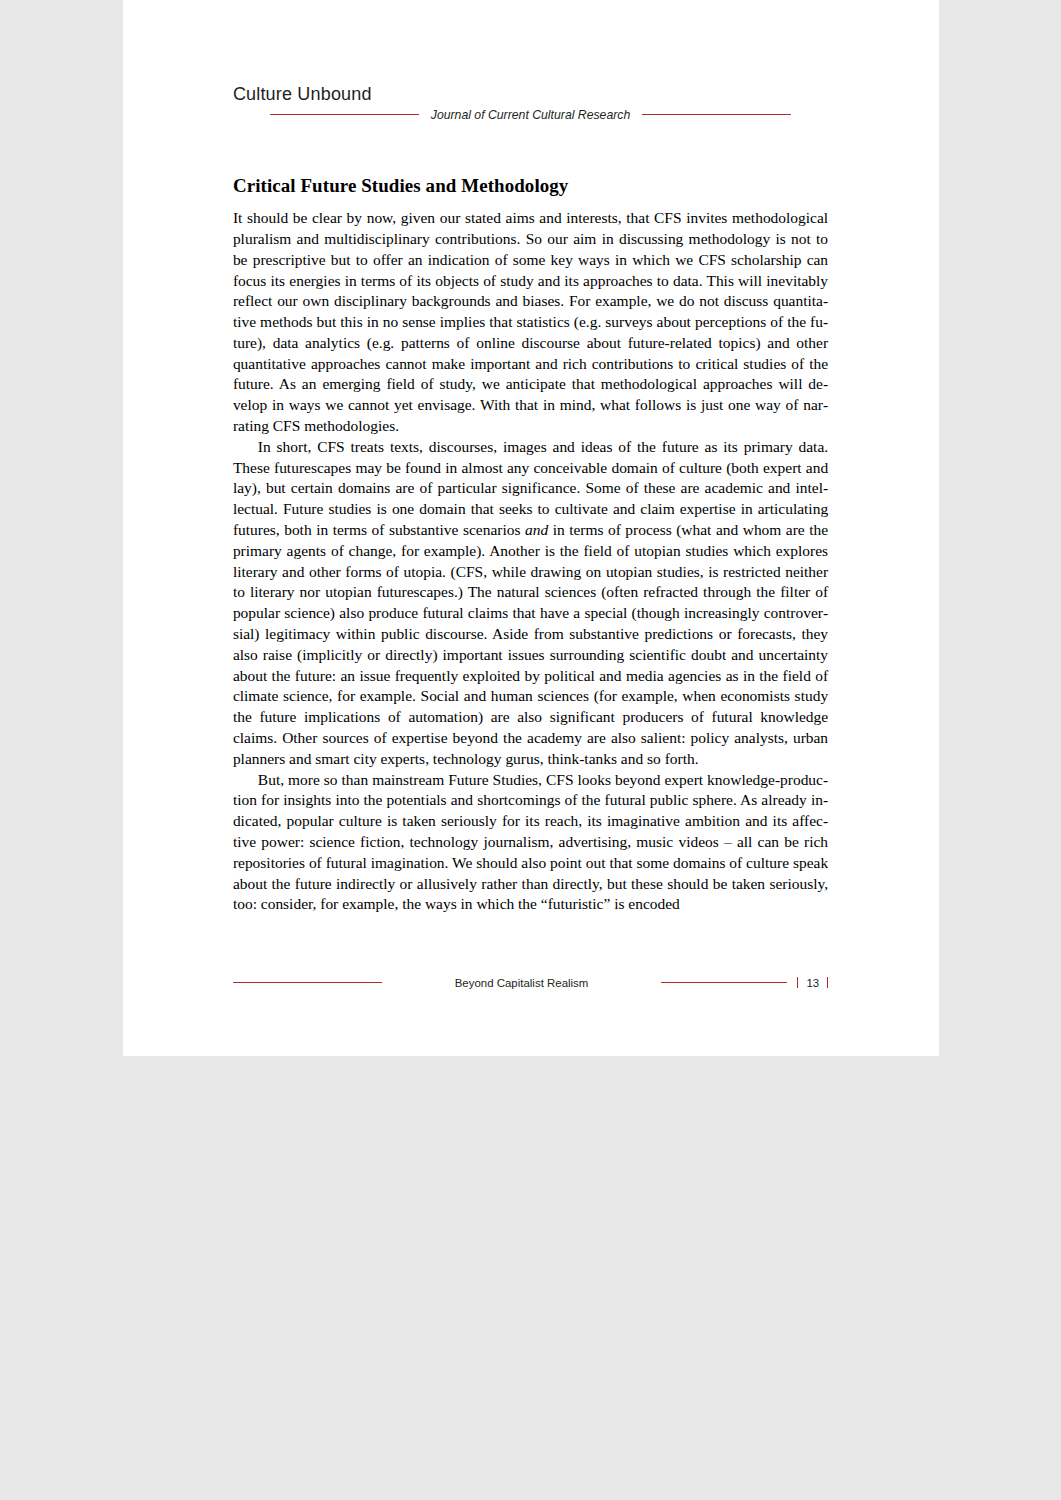Culture Unbound
Journal of Current Cultural Research
Critical Future Studies and Methodology
It should be clear by now, given our stated aims and interests, that CFS invites methodological pluralism and multidisciplinary contributions. So our aim in discussing methodology is not to be prescriptive but to offer an indication of some key ways in which we CFS scholarship can focus its energies in terms of its objects of study and its approaches to data. This will inevitably reflect our own disciplinary backgrounds and biases. For example, we do not discuss quantitative methods but this in no sense implies that statistics (e.g. surveys about perceptions of the future), data analytics (e.g. patterns of online discourse about future-related topics) and other quantitative approaches cannot make important and rich contributions to critical studies of the future. As an emerging field of study, we anticipate that methodological approaches will develop in ways we cannot yet envisage. With that in mind, what follows is just one way of narrating CFS methodologies.
In short, CFS treats texts, discourses, images and ideas of the future as its primary data. These futurescapes may be found in almost any conceivable domain of culture (both expert and lay), but certain domains are of particular significance. Some of these are academic and intellectual. Future studies is one domain that seeks to cultivate and claim expertise in articulating futures, both in terms of substantive scenarios and in terms of process (what and whom are the primary agents of change, for example). Another is the field of utopian studies which explores literary and other forms of utopia. (CFS, while drawing on utopian studies, is restricted neither to literary nor utopian futurescapes.) The natural sciences (often refracted through the filter of popular science) also produce futural claims that have a special (though increasingly controversial) legitimacy within public discourse. Aside from substantive predictions or forecasts, they also raise (implicitly or directly) important issues surrounding scientific doubt and uncertainty about the future: an issue frequently exploited by political and media agencies as in the field of climate science, for example. Social and human sciences (for example, when economists study the future implications of automation) are also significant producers of futural knowledge claims. Other sources of expertise beyond the academy are also salient: policy analysts, urban planners and smart city experts, technology gurus, think-tanks and so forth.
But, more so than mainstream Future Studies, CFS looks beyond expert knowledge-production for insights into the potentials and shortcomings of the futural public sphere. As already indicated, popular culture is taken seriously for its reach, its imaginative ambition and its affective power: science fiction, technology journalism, advertising, music videos – all can be rich repositories of futural imagination. We should also point out that some domains of culture speak about the future indirectly or allusively rather than directly, but these should be taken seriously, too: consider, for example, the ways in which the “futuristic” is encoded
Beyond Capitalist Realism 13